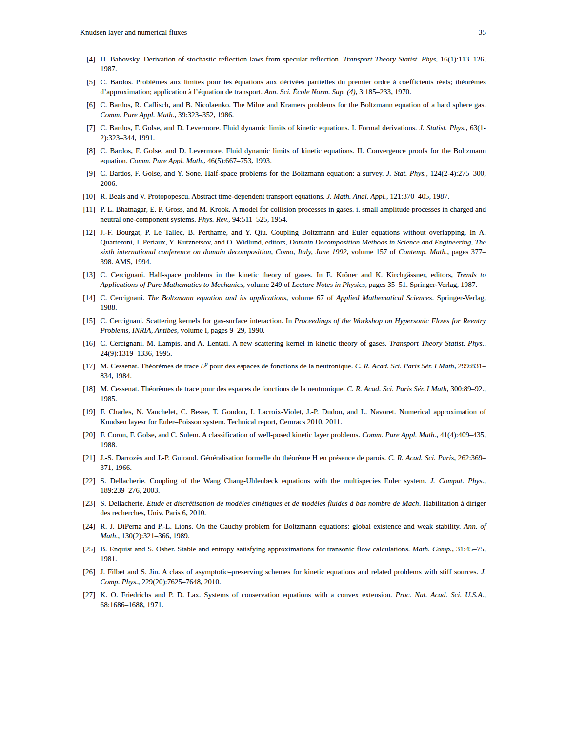Knudsen layer and numerical fluxes 35
[4] H. Babovsky. Derivation of stochastic reflection laws from specular reflection. Transport Theory Statist. Phys, 16(1):113–126, 1987.
[5] C. Bardos. Problèmes aux limites pour les équations aux dérivées partielles du premier ordre à coefficients réels; théorèmes d’approximation; application à l’équation de transport. Ann. Sci. École Norm. Sup. (4), 3:185–233, 1970.
[6] C. Bardos, R. Caflisch, and B. Nicolaenko. The Milne and Kramers problems for the Boltzmann equation of a hard sphere gas. Comm. Pure Appl. Math., 39:323–352, 1986.
[7] C. Bardos, F. Golse, and D. Levermore. Fluid dynamic limits of kinetic equations. I. Formal derivations. J. Statist. Phys., 63(1-2):323–344, 1991.
[8] C. Bardos, F. Golse, and D. Levermore. Fluid dynamic limits of kinetic equations. II. Convergence proofs for the Boltzmann equation. Comm. Pure Appl. Math., 46(5):667–753, 1993.
[9] C. Bardos, F. Golse, and Y. Sone. Half-space problems for the Boltzmann equation: a survey. J. Stat. Phys., 124(2-4):275–300, 2006.
[10] R. Beals and V. Protopopescu. Abstract time-dependent transport equations. J. Math. Anal. Appl., 121:370–405, 1987.
[11] P. L. Bhatnagar, E. P. Gross, and M. Krook. A model for collision processes in gases. i. small amplitude processes in charged and neutral one-component systems. Phys. Rev., 94:511–525, 1954.
[12] J.-F. Bourgat, P. Le Tallec, B. Perthame, and Y. Qiu. Coupling Boltzmann and Euler equations without overlapping. In A. Quarteroni, J. Periaux, Y. Kutznetsov, and O. Widlund, editors, Domain Decomposition Methods in Science and Engineering, The sixth international conference on domain decomposition, Como, Italy, June 1992, volume 157 of Contemp. Math., pages 377–398. AMS, 1994.
[13] C. Cercignani. Half-space problems in the kinetic theory of gases. In E. Kröner and K. Kirchgässner, editors, Trends to Applications of Pure Mathematics to Mechanics, volume 249 of Lecture Notes in Physics, pages 35–51. Springer-Verlag, 1987.
[14] C. Cercignani. The Boltzmann equation and its applications, volume 67 of Applied Mathematical Sciences. Springer-Verlag, 1988.
[15] C. Cercignani. Scattering kernels for gas-surface interaction. In Proceedings of the Workshop on Hypersonic Flows for Reentry Problems, INRIA, Antibes, volume I, pages 9–29, 1990.
[16] C. Cercignani, M. Lampis, and A. Lentati. A new scattering kernel in kinetic theory of gases. Transport Theory Statist. Phys., 24(9):1319–1336, 1995.
[17] M. Cessenat. Théorèmes de trace Lp pour des espaces de fonctions de la neutronique. C. R. Acad. Sci. Paris Sér. I Math, 299:831–834, 1984.
[18] M. Cessenat. Théorèmes de trace pour des espaces de fonctions de la neutronique. C. R. Acad. Sci. Paris Sér. I Math, 300:89–92., 1985.
[19] F. Charles, N. Vauchelet, C. Besse, T. Goudon, I. Lacroix-Violet, J.-P. Dudon, and L. Navoret. Numerical approximation of Knudsen layesr for Euler–Poisson system. Technical report, Cemracs 2010, 2011.
[20] F. Coron, F. Golse, and C. Sulem. A classification of well-posed kinetic layer problems. Comm. Pure Appl. Math., 41(4):409–435, 1988.
[21] J.-S. Darrozès and J.-P. Guiraud. Généralisation formelle du théorème H en présence de parois. C. R. Acad. Sci. Paris, 262:369–371, 1966.
[22] S. Dellacherie. Coupling of the Wang Chang-Uhlenbeck equations with the multispecies Euler system. J. Comput. Phys., 189:239–276, 2003.
[23] S. Dellacherie. Etude et discrétisation de modèles cinétiques et de modèles fluides à bas nombre de Mach. Habilitation à diriger des recherches, Univ. Paris 6, 2010.
[24] R. J. DiPerna and P.-L. Lions. On the Cauchy problem for Boltzmann equations: global existence and weak stability. Ann. of Math., 130(2):321–366, 1989.
[25] B. Enquist and S. Osher. Stable and entropy satisfying approximations for transonic flow calculations. Math. Comp., 31:45–75, 1981.
[26] J. Filbet and S. Jin. A class of asymptotic–preserving schemes for kinetic equations and related problems with stiff sources. J. Comp. Phys., 229(20):7625–7648, 2010.
[27] K. O. Friedrichs and P. D. Lax. Systems of conservation equations with a convex extension. Proc. Nat. Acad. Sci. U.S.A., 68:1686–1688, 1971.